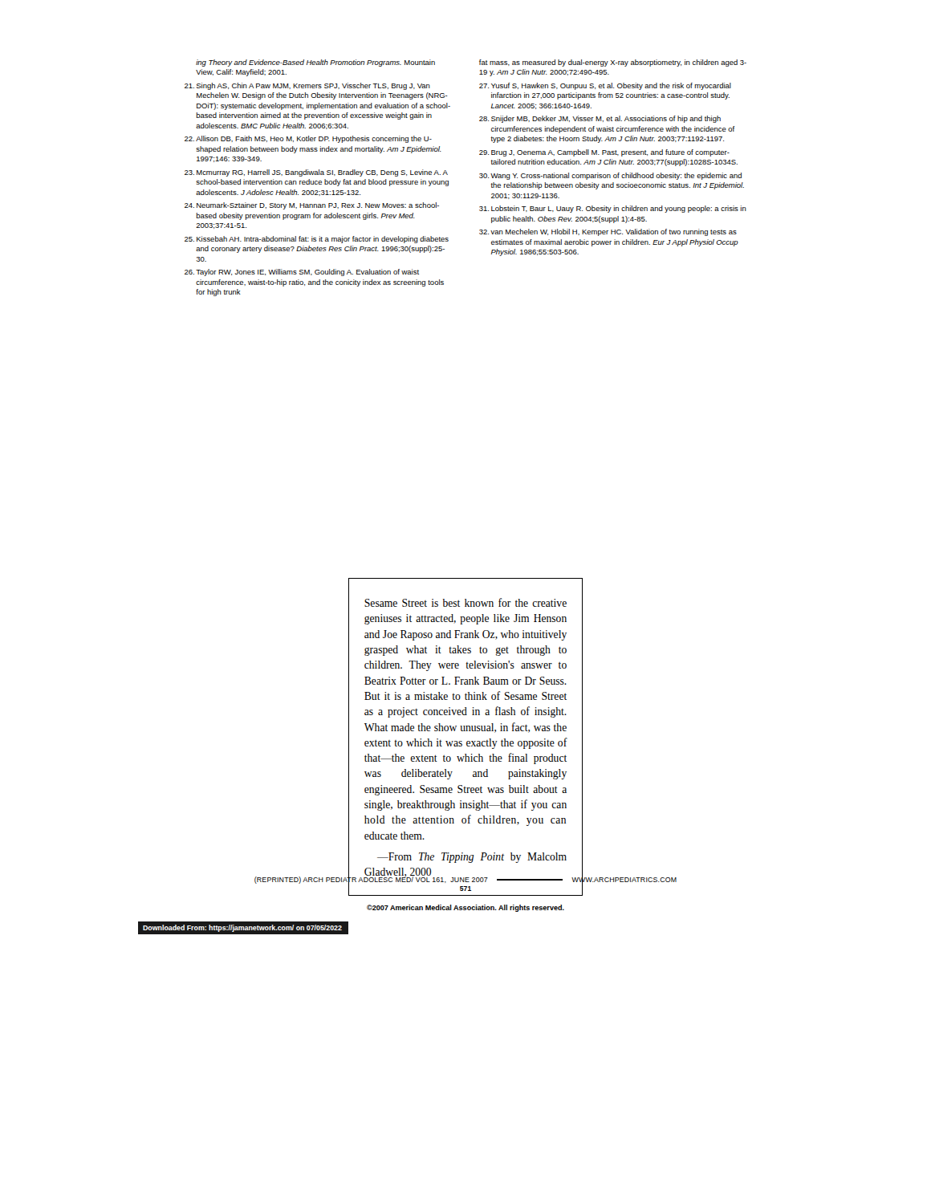ing Theory and Evidence-Based Health Promotion Programs. Mountain View, Calif: Mayfield; 2001.
21. Singh AS, Chin A Paw MJM, Kremers SPJ, Visscher TLS, Brug J, Van Mechelen W. Design of the Dutch Obesity Intervention in Teenagers (NRG-DOiT): systematic development, implementation and evaluation of a school-based intervention aimed at the prevention of excessive weight gain in adolescents. BMC Public Health. 2006;6:304.
22. Allison DB, Faith MS, Heo M, Kotler DP. Hypothesis concerning the U-shaped relation between body mass index and mortality. Am J Epidemiol. 1997;146: 339-349.
23. Mcmurray RG, Harrell JS, Bangdiwala SI, Bradley CB, Deng S, Levine A. A school-based intervention can reduce body fat and blood pressure in young adolescents. J Adolesc Health. 2002;31:125-132.
24. Neumark-Sztainer D, Story M, Hannan PJ, Rex J. New Moves: a school-based obesity prevention program for adolescent girls. Prev Med. 2003;37:41-51.
25. Kissebah AH. Intra-abdominal fat: is it a major factor in developing diabetes and coronary artery disease? Diabetes Res Clin Pract. 1996;30(suppl):25-30.
26. Taylor RW, Jones IE, Williams SM, Goulding A. Evaluation of waist circumference, waist-to-hip ratio, and the conicity index as screening tools for high trunk
fat mass, as measured by dual-energy X-ray absorptiometry, in children aged 3-19 y. Am J Clin Nutr. 2000;72:490-495.
27. Yusuf S, Hawken S, Ounpuu S, et al. Obesity and the risk of myocardial infarction in 27,000 participants from 52 countries: a case-control study. Lancet. 2005; 366:1640-1649.
28. Snijder MB, Dekker JM, Visser M, et al. Associations of hip and thigh circumferences independent of waist circumference with the incidence of type 2 diabetes: the Hoorn Study. Am J Clin Nutr. 2003;77:1192-1197.
29. Brug J, Oenema A, Campbell M. Past, present, and future of computer-tailored nutrition education. Am J Clin Nutr. 2003;77(suppl):1028S-1034S.
30. Wang Y. Cross-national comparison of childhood obesity: the epidemic and the relationship between obesity and socioeconomic status. Int J Epidemiol. 2001; 30:1129-1136.
31. Lobstein T, Baur L, Uauy R. Obesity in children and young people: a crisis in public health. Obes Rev. 2004;5(suppl 1):4-85.
32. van Mechelen W, Hlobil H, Kemper HC. Validation of two running tests as estimates of maximal aerobic power in children. Eur J Appl Physiol Occup Physiol. 1986;55:503-506.
Sesame Street is best known for the creative geniuses it attracted, people like Jim Henson and Joe Raposo and Frank Oz, who intuitively grasped what it takes to get through to children. They were television's answer to Beatrix Potter or L. Frank Baum or Dr Seuss. But it is a mistake to think of Sesame Street as a project conceived in a flash of insight. What made the show unusual, in fact, was the extent to which it was exactly the opposite of that—the extent to which the final product was deliberately and painstakingly engineered. Sesame Street was built about a single, breakthrough insight—that if you can hold the attention of children, you can educate them.
—From The Tipping Point by Malcolm Gladwell, 2000
(REPRINTED) ARCH PEDIATR ADOLESC MED/ VOL 161, JUNE 2007 WWW.ARCHPEDIATRICS.COM
571
©2007 American Medical Association. All rights reserved.
Downloaded From: https://jamanetwork.com/ on 07/05/2022